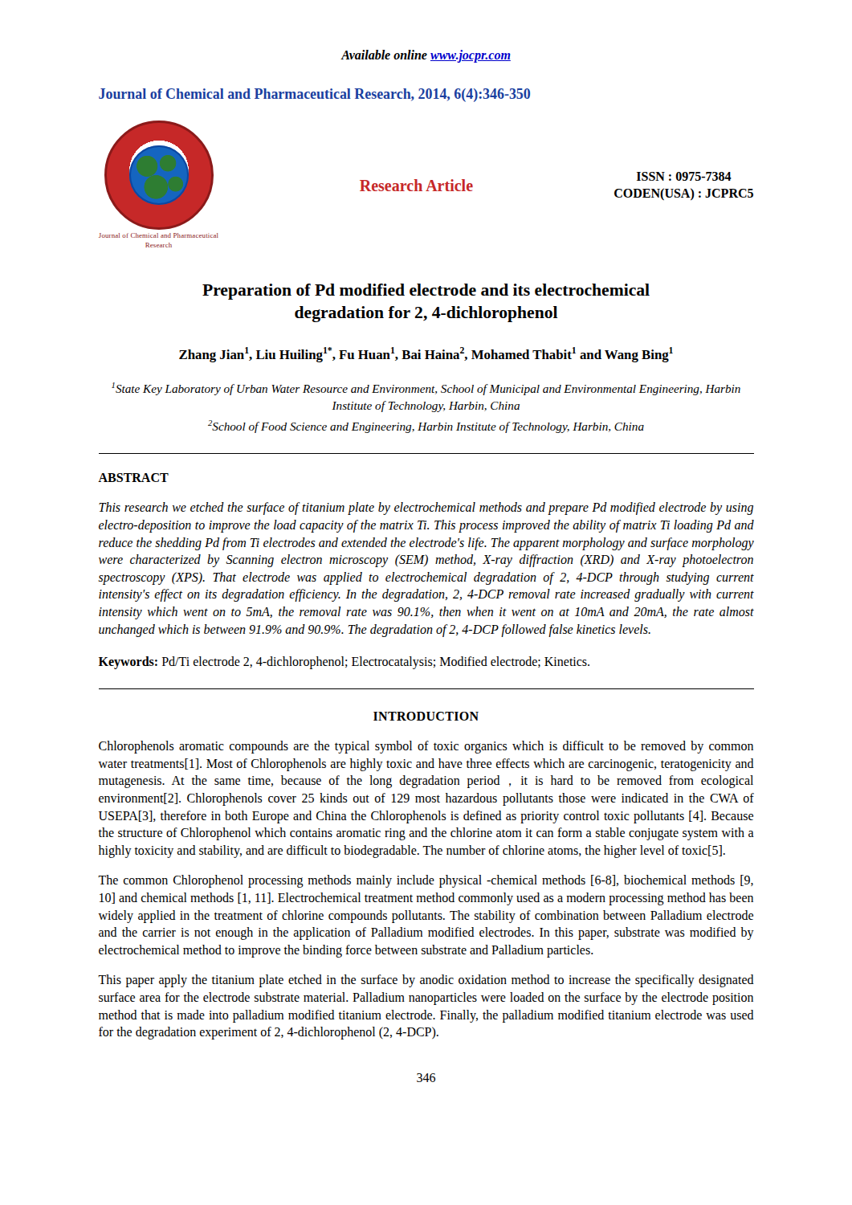Available online www.jocpr.com
Journal of Chemical and Pharmaceutical Research, 2014, 6(4):346-350
Journal of Chemical and Pharmaceutical Research
Research Article
ISSN : 0975-7384
CODEN(USA) : JCPRC5
Preparation of Pd modified electrode and its electrochemical
degradation for 2, 4-dichlorophenol
Zhang Jian1, Liu Huiling1*, Fu Huan1, Bai Haina2, Mohamed Thabit1 and Wang Bing1
1State Key Laboratory of Urban Water Resource and Environment, School of Municipal and Environmental Engineering, Harbin Institute of Technology, Harbin, China
2School of Food Science and Engineering, Harbin Institute of Technology, Harbin, China
ABSTRACT
This research we etched the surface of titanium plate by electrochemical methods and prepare Pd modified electrode by using electro-deposition to improve the load capacity of the matrix Ti. This process improved the ability of matrix Ti loading Pd and reduce the shedding Pd from Ti electrodes and extended the electrode's life. The apparent morphology and surface morphology were characterized by Scanning electron microscopy (SEM) method, X-ray diffraction (XRD) and X-ray photoelectron spectroscopy (XPS). That electrode was applied to electrochemical degradation of 2, 4-DCP through studying current intensity's effect on its degradation efficiency. In the degradation, 2, 4-DCP removal rate increased gradually with current intensity which went on to 5mA, the removal rate was 90.1%, then when it went on at 10mA and 20mA, the rate almost unchanged which is between 91.9% and 90.9%. The degradation of 2, 4-DCP followed false kinetics levels.
Keywords: Pd/Ti electrode 2, 4-dichlorophenol; Electrocatalysis; Modified electrode; Kinetics.
INTRODUCTION
Chlorophenols aromatic compounds are the typical symbol of toxic organics which is difficult to be removed by common water treatments[1]. Most of Chlorophenols are highly toxic and have three effects which are carcinogenic, teratogenicity and mutagenesis. At the same time, because of the long degradation period，it is hard to be removed from ecological environment[2]. Chlorophenols cover 25 kinds out of 129 most hazardous pollutants those were indicated in the CWA of USEPA[3], therefore in both Europe and China the Chlorophenols is defined as priority control toxic pollutants [4]. Because the structure of Chlorophenol which contains aromatic ring and the chlorine atom it can form a stable conjugate system with a highly toxicity and stability, and are difficult to biodegradable. The number of chlorine atoms, the higher level of toxic[5].
The common Chlorophenol processing methods mainly include physical -chemical methods [6-8], biochemical methods [9, 10] and chemical methods [1, 11]. Electrochemical treatment method commonly used as a modern processing method has been widely applied in the treatment of chlorine compounds pollutants. The stability of combination between Palladium electrode and the carrier is not enough in the application of Palladium modified electrodes. In this paper, substrate was modified by electrochemical method to improve the binding force between substrate and Palladium particles.
This paper apply the titanium plate etched in the surface by anodic oxidation method to increase the specifically designated surface area for the electrode substrate material. Palladium nanoparticles were loaded on the surface by the electrode position method that is made into palladium modified titanium electrode. Finally, the palladium modified titanium electrode was used for the degradation experiment of 2, 4-dichlorophenol (2, 4-DCP).
346